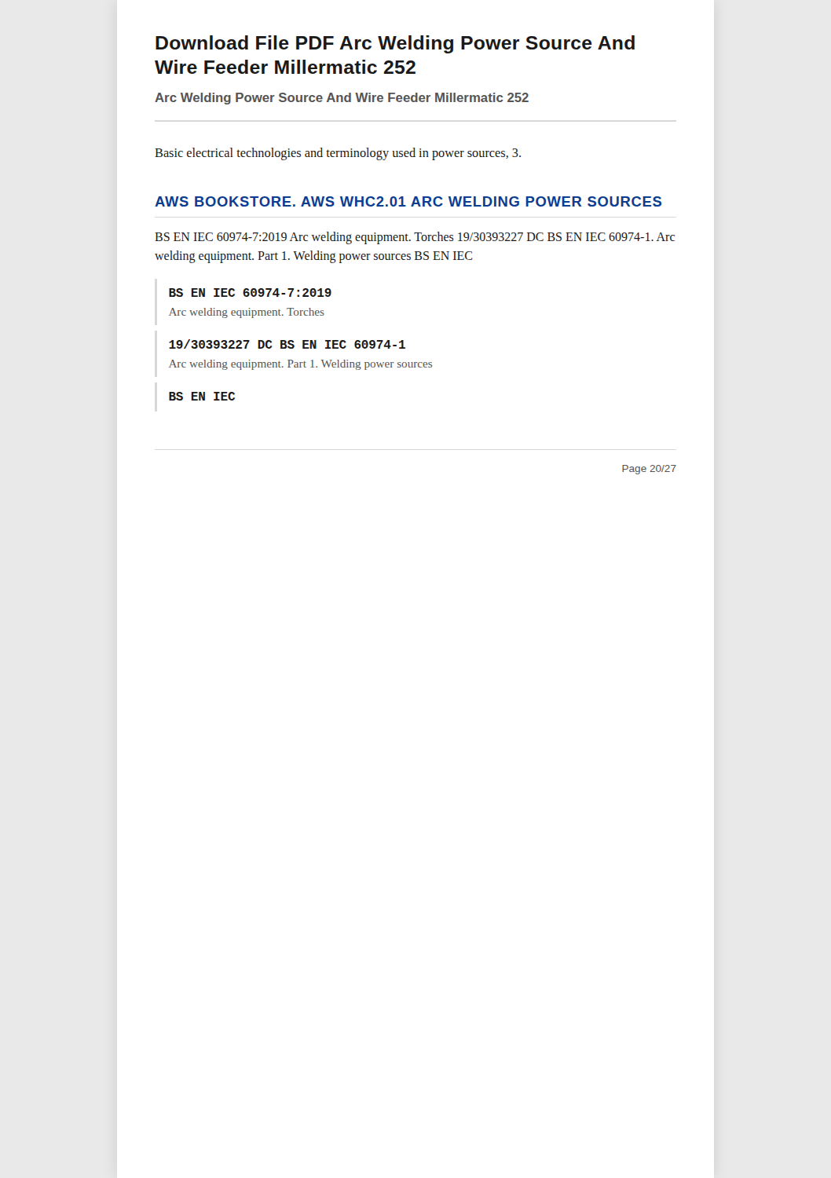Download File PDF Arc Welding Power Source And Wire Feeder Millermatic 252
Arc Welding Power Source And Wire Feeder Millermatic 252
Basic electrical technologies and terminology used in power sources, 3.
AWS Bookstore. AWS WHC2.01 ARC WELDING POWER SOURCES
BS EN IEC 60974-7:2019 Arc welding equipment. Torches 19/30393227 DC BS EN IEC 60974-1. Arc welding equipment. Part 1. Welding power sources BS EN IEC
BS EN IEC 60974-7:2019 Arc welding equipment. Torches
19/30393227 DC BS EN IEC 60974-1 Arc welding equipment. Part 1. Welding power sources
BS EN IEC
Page 20/27